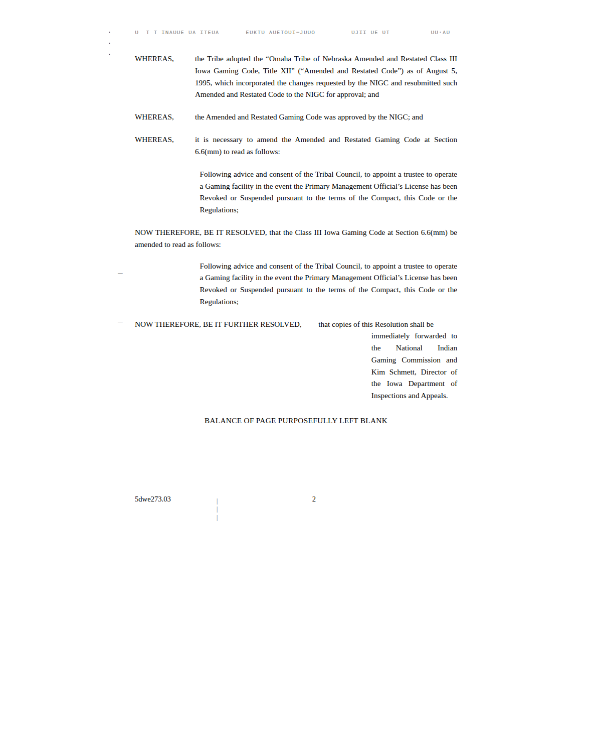· · ·
ᴜᴛ ᴛ ɪɴᴀᴜᴜᴇ ᴜᴀ ɪᴛᴇᴜᴀ ᴇᴜᴋᴛᴜ ᴀᴜᴇᴛᴏᴜɪ−ᴊᴜᴜᴏ ᴜᴊɪɪ ᴜᴇ ᴜᴛ ᴜᴜ·ᴀᴜ ᴘ. ᴜᴀ
WHEREAS,
the Tribe adopted the “Omaha Tribe of Nebraska Amended and Restated Class III Iowa Gaming Code, Title XII” (“Amended and Restated Code”) as of August 5, 1995, which incorporated the changes requested by the NIGC and resubmitted such Amended and Restated Code to the NIGC for approval; and
WHEREAS,
the Amended and Restated Gaming Code was approved by the NIGC; and
WHEREAS,
it is necessary to amend the Amended and Restated Gaming Code at Section 6.6(mm) to read as follows:
Following advice and consent of the Tribal Council, to appoint a trustee to operate a Gaming facility in the event the Primary Management Official’s License has been Revoked or Suspended pursuant to the terms of the Compact, this Code or the Regulations;
NOW THEREFORE, BE IT RESOLVED, that the Class III Iowa Gaming Code at Section 6.6(mm) be amended to read as follows:
Following advice and consent of the Tribal Council, to appoint a trustee to operate a Gaming facility in the event the Primary Management Official’s License has been Revoked or Suspended pursuant to the terms of the Compact, this Code or the Regulations;
–
NOW THEREFORE, BE IT FURTHER RESOLVED,
that copies of this Resolution shall be immediately forwarded to the National Indian Gaming Commission and Kim Schmett, Director of the Iowa Department of Inspections and Appeals.
BALANCE OF PAGE PURPOSEFULLY LEFT BLANK
–
5dwe273.03
2
|
|
|